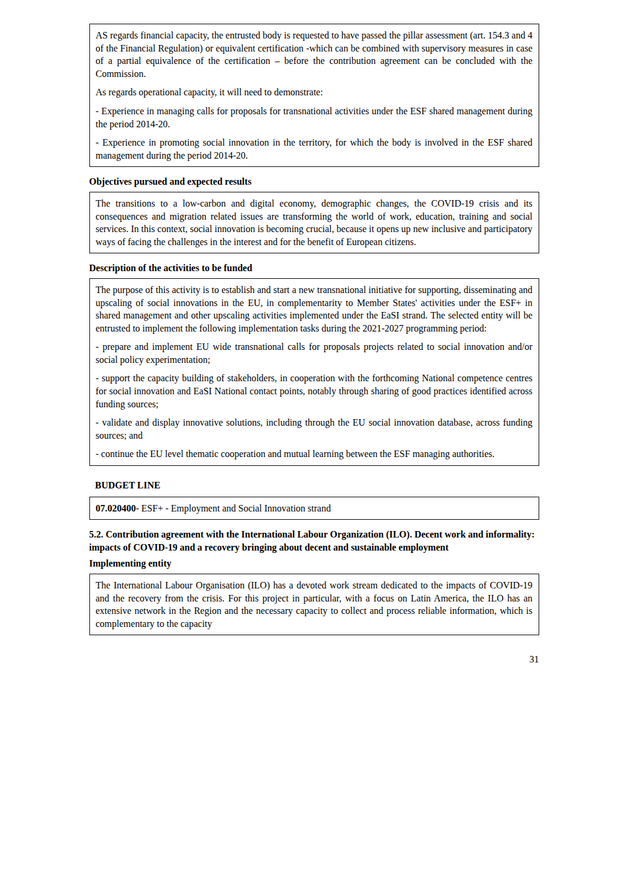AS regards financial capacity, the entrusted body is requested to have passed the pillar assessment (art. 154.3 and 4 of the Financial Regulation) or equivalent certification -which can be combined with supervisory measures in case of a partial equivalence of the certification – before the contribution agreement can be concluded with the Commission.
As regards operational capacity, it will need to demonstrate:
- Experience in managing calls for proposals for transnational activities under the ESF shared management during the period 2014-20.
- Experience in promoting social innovation in the territory, for which the body is involved in the ESF shared management during the period 2014-20.
Objectives pursued and expected results
The transitions to a low-carbon and digital economy, demographic changes, the COVID-19 crisis and its consequences and migration related issues are transforming the world of work, education, training and social services. In this context, social innovation is becoming crucial, because it opens up new inclusive and participatory ways of facing the challenges in the interest and for the benefit of European citizens.
Description of the activities to be funded
The purpose of this activity is to establish and start a new transnational initiative for supporting, disseminating and upscaling of social innovations in the EU, in complementarity to Member States' activities under the ESF+ in shared management and other upscaling activities implemented under the EaSI strand. The selected entity will be entrusted to implement the following implementation tasks during the 2021-2027 programming period:
- prepare and implement EU wide transnational calls for proposals projects related to social innovation and/or social policy experimentation;
- support the capacity building of stakeholders, in cooperation with the forthcoming National competence centres for social innovation and EaSI National contact points, notably through sharing of good practices identified across funding sources;
- validate and display innovative solutions, including through the EU social innovation database, across funding sources; and
- continue the EU level thematic cooperation and mutual learning between the ESF managing authorities.
BUDGET LINE
07.020400- ESF+ - Employment and Social Innovation strand
5.2. Contribution agreement with the International Labour Organization (ILO). Decent work and informality: impacts of COVID-19 and a recovery bringing about decent and sustainable employment
Implementing entity
The International Labour Organisation (ILO) has a devoted work stream dedicated to the impacts of COVID-19 and the recovery from the crisis. For this project in particular, with a focus on Latin America, the ILO has an extensive network in the Region and the necessary capacity to collect and process reliable information, which is complementary to the capacity
31